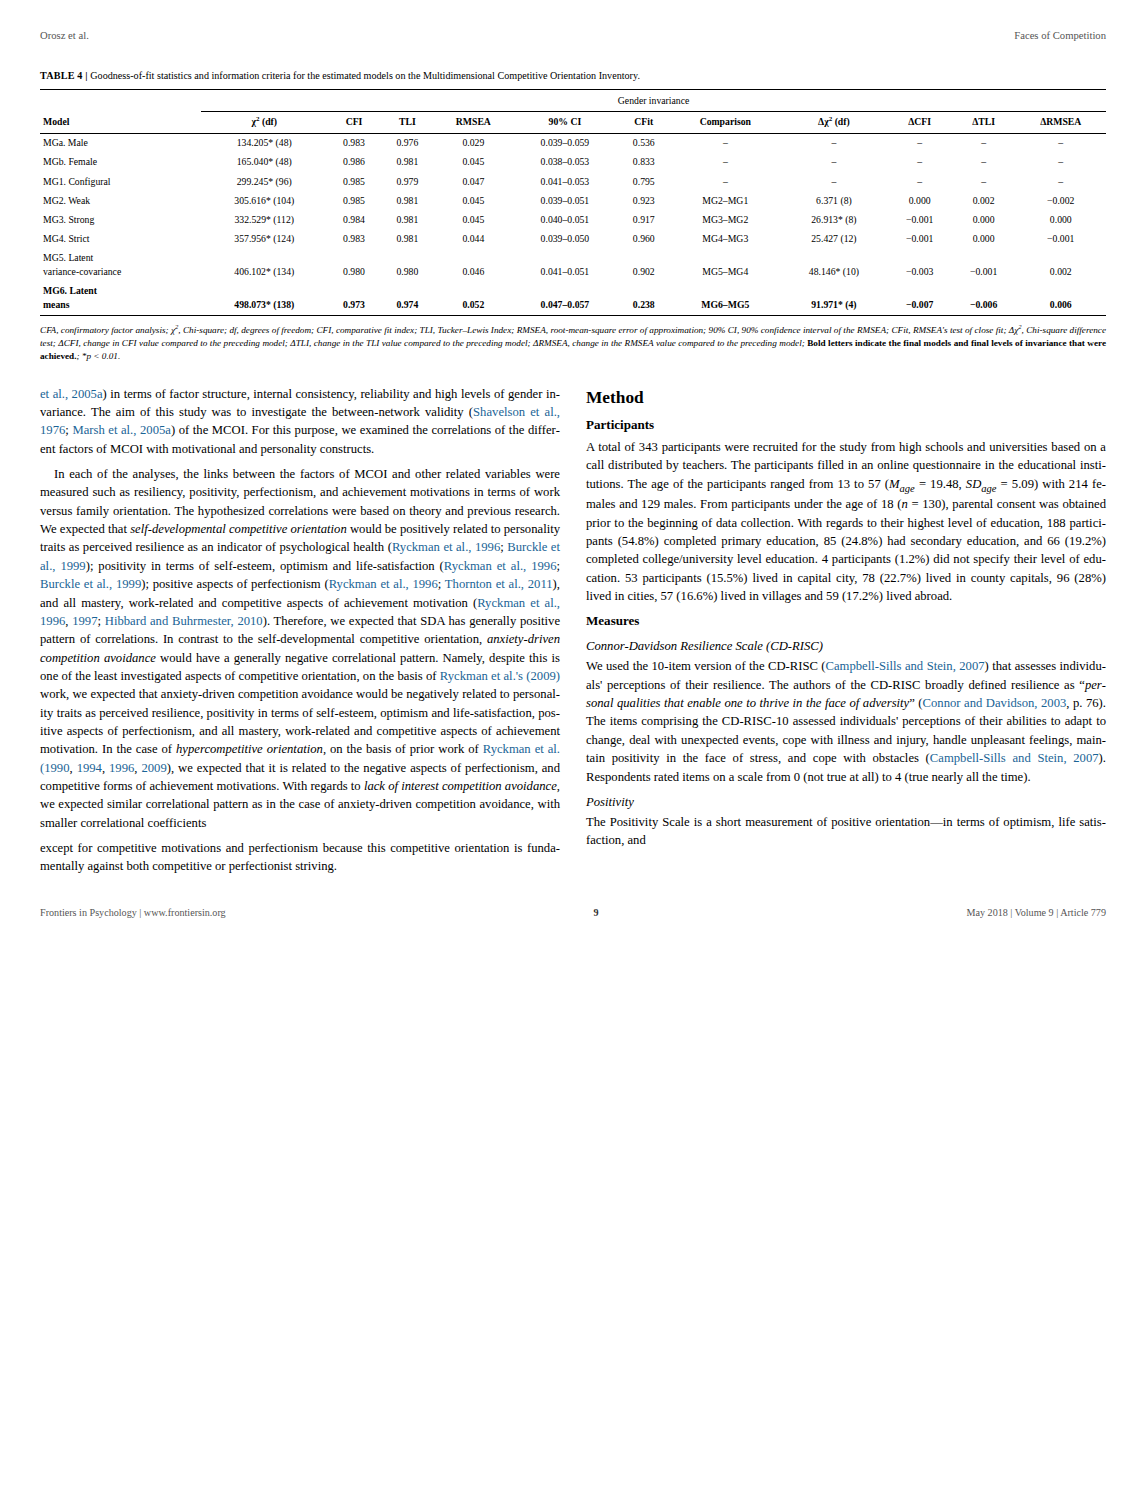Orosz et al.
Faces of Competition
TABLE 4 | Goodness-of-fit statistics and information criteria for the estimated models on the Multidimensional Competitive Orientation Inventory.
| | Gender invariance |
| --- | --- |
| Model | χ 2 (df) | CFI | TLI | RMSEA | 90% CI | CFit | Comparison | Δχ 2 (df) | ΔCFI | ΔTLI | ΔRMSEA |
| MGa. Male | 134.205* (48) | 0.983 | 0.976 | 0.029 | 0.039–0.059 | 0.536 | – | – | – | – | – |
| MGb. Female | 165.040* (48) | 0.986 | 0.981 | 0.045 | 0.038–0.053 | 0.833 | – | – | – | – | – |
| MG1. Configural | 299.245* (96) | 0.985 | 0.979 | 0.047 | 0.041–0.053 | 0.795 | – | – | – | – | – |
| MG2. Weak | 305.616* (104) | 0.985 | 0.981 | 0.045 | 0.039–0.051 | 0.923 | MG2–MG1 | 6.371 (8) | 0.000 | 0.002 | −0.002 |
| MG3. Strong | 332.529* (112) | 0.984 | 0.981 | 0.045 | 0.040–0.051 | 0.917 | MG3–MG2 | 26.913* (8) | −0.001 | 0.000 | 0.000 |
| MG4. Strict | 357.956* (124) | 0.983 | 0.981 | 0.044 | 0.039–0.050 | 0.960 | MG4–MG3 | 25.427 (12) | −0.001 | 0.000 | −0.001 |
| MG5. Latent variance-covariance | 406.102* (134) | 0.980 | 0.980 | 0.046 | 0.041–0.051 | 0.902 | MG5–MG4 | 48.146* (10) | −0.003 | −0.001 | 0.002 |
| MG6. Latent means | 498.073* (138) | 0.973 | 0.974 | 0.052 | 0.047–0.057 | 0.238 | MG6–MG5 | 91.971* (4) | −0.007 | −0.006 | 0.006 |
CFA, confirmatory factor analysis; χ2, Chi-square; df, degrees of freedom; CFI, comparative fit index; TLI, Tucker–Lewis Index; RMSEA, root-mean-square error of approximation; 90% CI, 90% confidence interval of the RMSEA; CFit, RMSEA's test of close fit; Δχ2, Chi-square difference test; ΔCFI, change in CFI value compared to the preceding model; ΔTLI, change in the TLI value compared to the preceding model; ΔRMSEA, change in the RMSEA value compared to the preceding model; Bold letters indicate the final models and final levels of invariance that were achieved.; *p < 0.01.
et al., 2005a) in terms of factor structure, internal consistency, reliability and high levels of gender invariance. The aim of this study was to investigate the between-network validity (Shavelson et al., 1976; Marsh et al., 2005a) of the MCOI. For this purpose, we examined the correlations of the different factors of MCOI with motivational and personality constructs.
In each of the analyses, the links between the factors of MCOI and other related variables were measured such as resiliency, positivity, perfectionism, and achievement motivations in terms of work versus family orientation. The hypothesized correlations were based on theory and previous research. We expected that self-developmental competitive orientation would be positively related to personality traits as perceived resilience as an indicator of psychological health (Ryckman et al., 1996; Burckle et al., 1999); positivity in terms of self-esteem, optimism and life-satisfaction (Ryckman et al., 1996; Burckle et al., 1999); positive aspects of perfectionism (Ryckman et al., 1996; Thornton et al., 2011), and all mastery, work-related and competitive aspects of achievement motivation (Ryckman et al., 1996, 1997; Hibbard and Buhrmester, 2010). Therefore, we expected that SDA has generally positive pattern of correlations. In contrast to the self-developmental competitive orientation, anxiety-driven competition avoidance would have a generally negative correlational pattern. Namely, despite this is one of the least investigated aspects of competitive orientation, on the basis of Ryckman et al.'s (2009) work, we expected that anxiety-driven competition avoidance would be negatively related to personality traits as perceived resilience, positivity in terms of self-esteem, optimism and life-satisfaction, positive aspects of perfectionism, and all mastery, work-related and competitive aspects of achievement motivation. In the case of hypercompetitive orientation, on the basis of prior work of Ryckman et al. (1990, 1994, 1996, 2009), we expected that it is related to the negative aspects of perfectionism, and competitive forms of achievement motivations. With regards to lack of interest competition avoidance, we expected similar correlational pattern as in the case of anxiety-driven competition avoidance, with smaller correlational coefficients
except for competitive motivations and perfectionism because this competitive orientation is fundamentally against both competitive or perfectionist striving.
Method
Participants
A total of 343 participants were recruited for the study from high schools and universities based on a call distributed by teachers. The participants filled in an online questionnaire in the educational institutions. The age of the participants ranged from 13 to 57 (Mage = 19.48, SDage = 5.09) with 214 females and 129 males. From participants under the age of 18 (n = 130), parental consent was obtained prior to the beginning of data collection. With regards to their highest level of education, 188 participants (54.8%) completed primary education, 85 (24.8%) had secondary education, and 66 (19.2%) completed college/university level education. 4 participants (1.2%) did not specify their level of education. 53 participants (15.5%) lived in capital city, 78 (22.7%) lived in county capitals, 96 (28%) lived in cities, 57 (16.6%) lived in villages and 59 (17.2%) lived abroad.
Measures
Connor-Davidson Resilience Scale (CD-RISC)
We used the 10-item version of the CD-RISC (Campbell-Sills and Stein, 2007) that assesses individuals' perceptions of their resilience. The authors of the CD-RISC broadly defined resilience as “personal qualities that enable one to thrive in the face of adversity” (Connor and Davidson, 2003, p. 76). The items comprising the CD-RISC-10 assessed individuals' perceptions of their abilities to adapt to change, deal with unexpected events, cope with illness and injury, handle unpleasant feelings, maintain positivity in the face of stress, and cope with obstacles (Campbell-Sills and Stein, 2007). Respondents rated items on a scale from 0 (not true at all) to 4 (true nearly all the time).
Positivity
The Positivity Scale is a short measurement of positive orientation—in terms of optimism, life satisfaction, and
Frontiers in Psychology | www.frontiersin.org
9
May 2018 | Volume 9 | Article 779